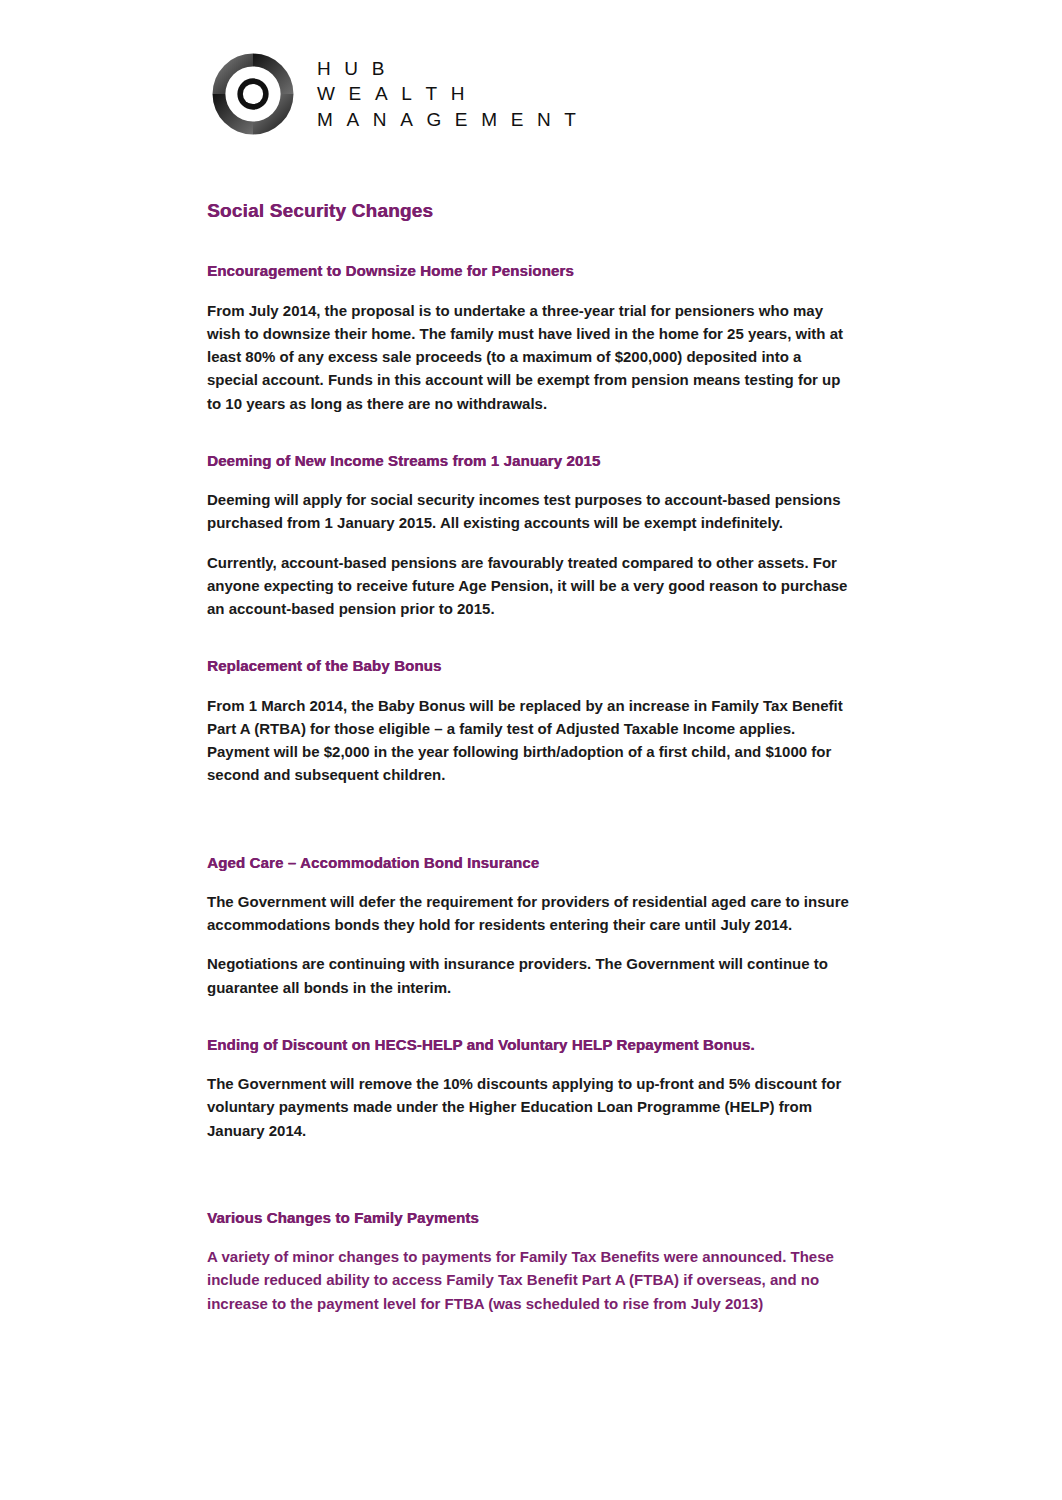H U B W E A L T H M A N A G E M E N T
Social Security Changes
Encouragement to Downsize Home for Pensioners
From July 2014, the proposal is to undertake a three-year trial for pensioners who may wish to downsize their home. The family must have lived in the home for 25 years, with at least 80% of any excess sale proceeds (to a maximum of $200,000) deposited into a special account. Funds in this account will be exempt from pension means testing for up to 10 years as long as there are no withdrawals.
Deeming of New Income Streams from 1 January 2015
Deeming will apply for social security incomes test purposes to account-based pensions purchased from 1 January 2015. All existing accounts will be exempt indefinitely.
Currently, account-based pensions are favourably treated compared to other assets. For anyone expecting to receive future Age Pension, it will be a very good reason to purchase an account-based pension prior to 2015.
Replacement of the Baby Bonus
From 1 March 2014, the Baby Bonus will be replaced by an increase in Family Tax Benefit Part A (RTBA) for those eligible – a family test of Adjusted Taxable Income applies. Payment will be $2,000 in the year following birth/adoption of a first child, and $1000 for second and subsequent children.
Aged Care – Accommodation Bond Insurance
The Government will defer the requirement for providers of residential aged care to insure accommodations bonds they hold for residents entering their care until July 2014.
Negotiations are continuing with insurance providers. The Government will continue to guarantee all bonds in the interim.
Ending of Discount on HECS-HELP and Voluntary HELP Repayment Bonus.
The Government will remove the 10% discounts applying to up-front and 5% discount for voluntary payments made under the Higher Education Loan Programme (HELP) from January 2014.
Various Changes to Family Payments
A variety of minor changes to payments for Family Tax Benefits were announced. These include reduced ability to access Family Tax Benefit Part A (FTBA) if overseas, and no increase to the payment level for FTBA (was scheduled to rise from July 2013)